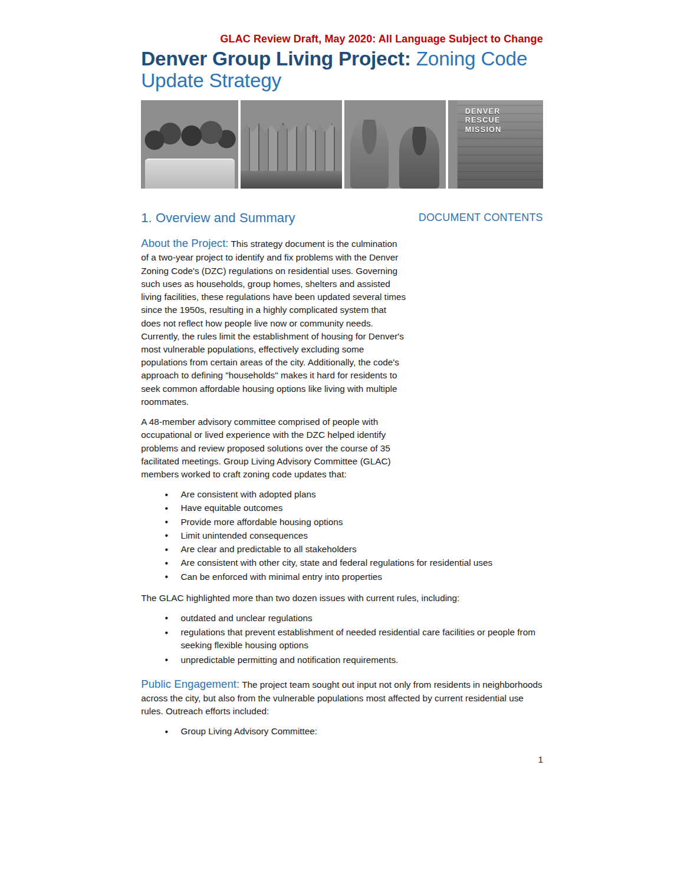GLAC Review Draft, May 2020: All Language Subject to Change
Denver Group Living Project: Zoning Code Update Strategy
1. Overview and Summary
About the Project: This strategy document is the culmination of a two-year project to identify and fix problems with the Denver Zoning Code's (DZC) regulations on residential uses. Governing such uses as households, group homes, shelters and assisted living facilities, these regulations have been updated several times since the 1950s, resulting in a highly complicated system that does not reflect how people live now or community needs. Currently, the rules limit the establishment of housing for Denver's most vulnerable populations, effectively excluding some populations from certain areas of the city. Additionally, the code's approach to defining "households" makes it hard for residents to seek common affordable housing options like living with multiple roommates.
A 48-member advisory committee comprised of people with occupational or lived experience with the DZC helped identify problems and review proposed solutions over the course of 35 facilitated meetings. Group Living Advisory Committee (GLAC) members worked to craft zoning code updates that:
DOCUMENT CONTENTS
Are consistent with adopted plans
Have equitable outcomes
Provide more affordable housing options
Limit unintended consequences
Are clear and predictable to all stakeholders
Are consistent with other city, state and federal regulations for residential uses
Can be enforced with minimal entry into properties
The GLAC highlighted more than two dozen issues with current rules, including:
outdated and unclear regulations
regulations that prevent establishment of needed residential care facilities or people from seeking flexible housing options
unpredictable permitting and notification requirements.
Public Engagement: The project team sought out input not only from residents in neighborhoods across the city, but also from the vulnerable populations most affected by current residential use rules. Outreach efforts included:
Group Living Advisory Committee:
1